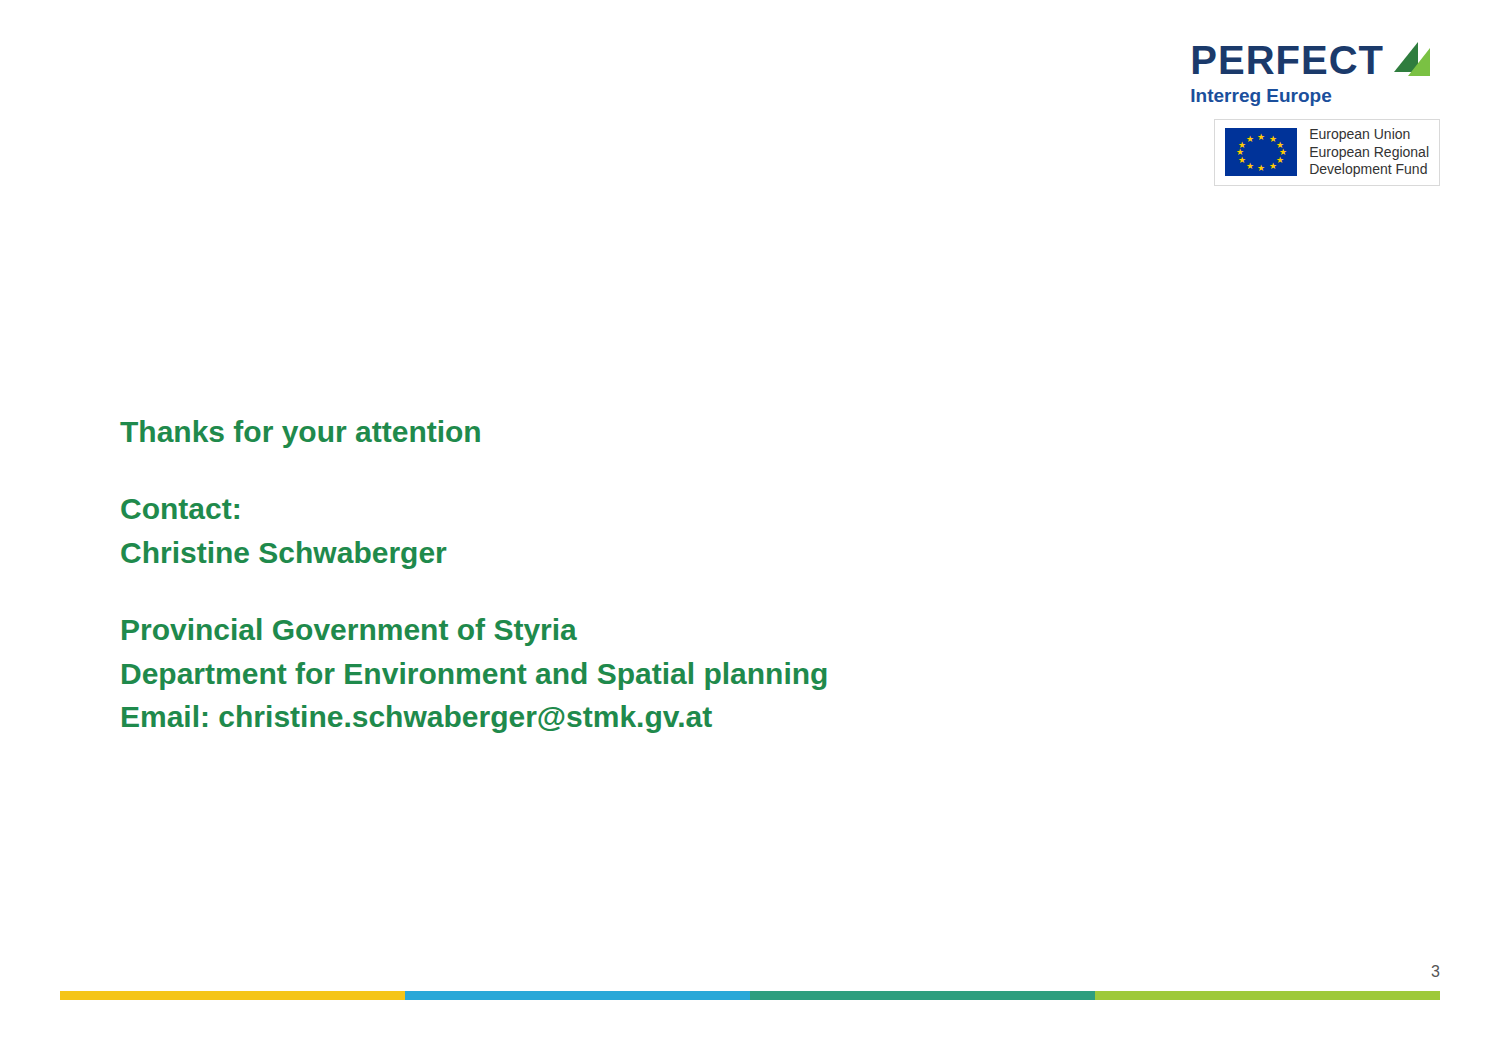PERFECT
Interreg Europe
★ ★ ★ ★ ★ ★ ★ ★ ★ ★ ★ ★
European Union
European Regional
Development Fund
Thanks for your attention
Contact:
Christine Schwaberger
Provincial Government of Styria
Department for Environment and Spatial planning
Email: christine.schwaberger@stmk.gv.at
3